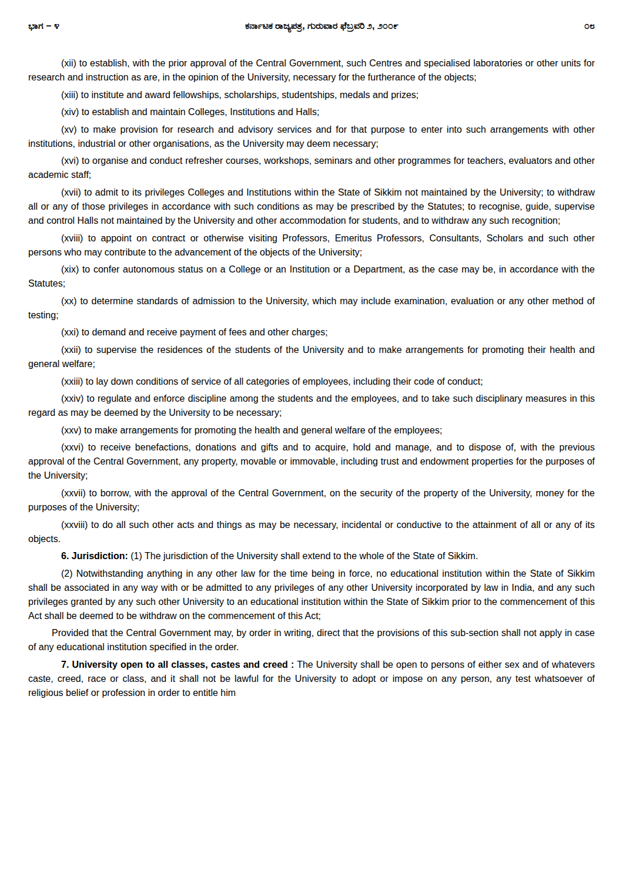ಭಾಗ – ೪
ಕರ್ನಾಟಕ ರಾಜ್ಯಪತ್ರ, ಗುರುವಾರ ಫೆಬ್ರವರಿ ೨, ೨೦೦೯
೦೮
(xii) to establish, with the prior approval of the Central Government, such Centres and specialised laboratories or other units for research and instruction as are, in the opinion of the University, necessary for the furtherance of the objects;
(xiii) to institute and award fellowships, scholarships, studentships, medals and prizes;
(xiv) to establish and maintain Colleges, Institutions and Halls;
(xv) to make provision for research and advisory services and for that purpose to enter into such arrangements with other institutions, industrial or other organisations, as the University may deem necessary;
(xvi) to organise and conduct refresher courses, workshops, seminars and other programmes for teachers, evaluators and other academic staff;
(xvii) to admit to its privileges Colleges and Institutions within the State of Sikkim not maintained by the University; to withdraw all or any of those privileges in accordance with such conditions as may be prescribed by the Statutes; to recognise, guide, supervise and control Halls not maintained by the University and other accommodation for students, and to withdraw any such recognition;
(xviii) to appoint on contract or otherwise visiting Professors, Emeritus Professors, Consultants, Scholars and such other persons who may contribute to the advancement of the objects of the University;
(xix) to confer autonomous status on a College or an Institution or a Department, as the case may be, in accordance with the Statutes;
(xx) to determine standards of admission to the University, which may include examination, evaluation or any other method of testing;
(xxi) to demand and receive payment of fees and other charges;
(xxii) to supervise the residences of the students of the University and to make arrangements for promoting their health and general welfare;
(xxiii) to lay down conditions of service of all categories of employees, including their code of conduct;
(xxiv) to regulate and enforce discipline among the students and the employees, and to take such disciplinary measures in this regard as may be deemed by the University to be necessary;
(xxv) to make arrangements for promoting the health and general welfare of the employees;
(xxvi) to receive benefactions, donations and gifts and to acquire, hold and manage, and to dispose of, with the previous approval of the Central Government, any property, movable or immovable, including trust and endowment properties for the purposes of the University;
(xxvii) to borrow, with the approval of the Central Government, on the security of the property of the University, money for the purposes of the University;
(xxviii) to do all such other acts and things as may be necessary, incidental or conductive to the attainment of all or any of its objects.
6. Jurisdiction: (1) The jurisdiction of the University shall extend to the whole of the State of Sikkim.
(2) Notwithstanding anything in any other law for the time being in force, no educational institution within the State of Sikkim shall be associated in any way with or be admitted to any privileges of any other University incorporated by law in India, and any such privileges granted by any such other University to an educational institution within the State of Sikkim prior to the commencement of this Act shall be deemed to be withdraw on the commencement of this Act;
Provided that the Central Government may, by order in writing, direct that the provisions of this sub-section shall not apply in case of any educational institution specified in the order.
7. University open to all classes, castes and creed : The University shall be open to persons of either sex and of whatevers caste, creed, race or class, and it shall not be lawful for the University to adopt or impose on any person, any test whatsoever of religious belief or profession in order to entitle him